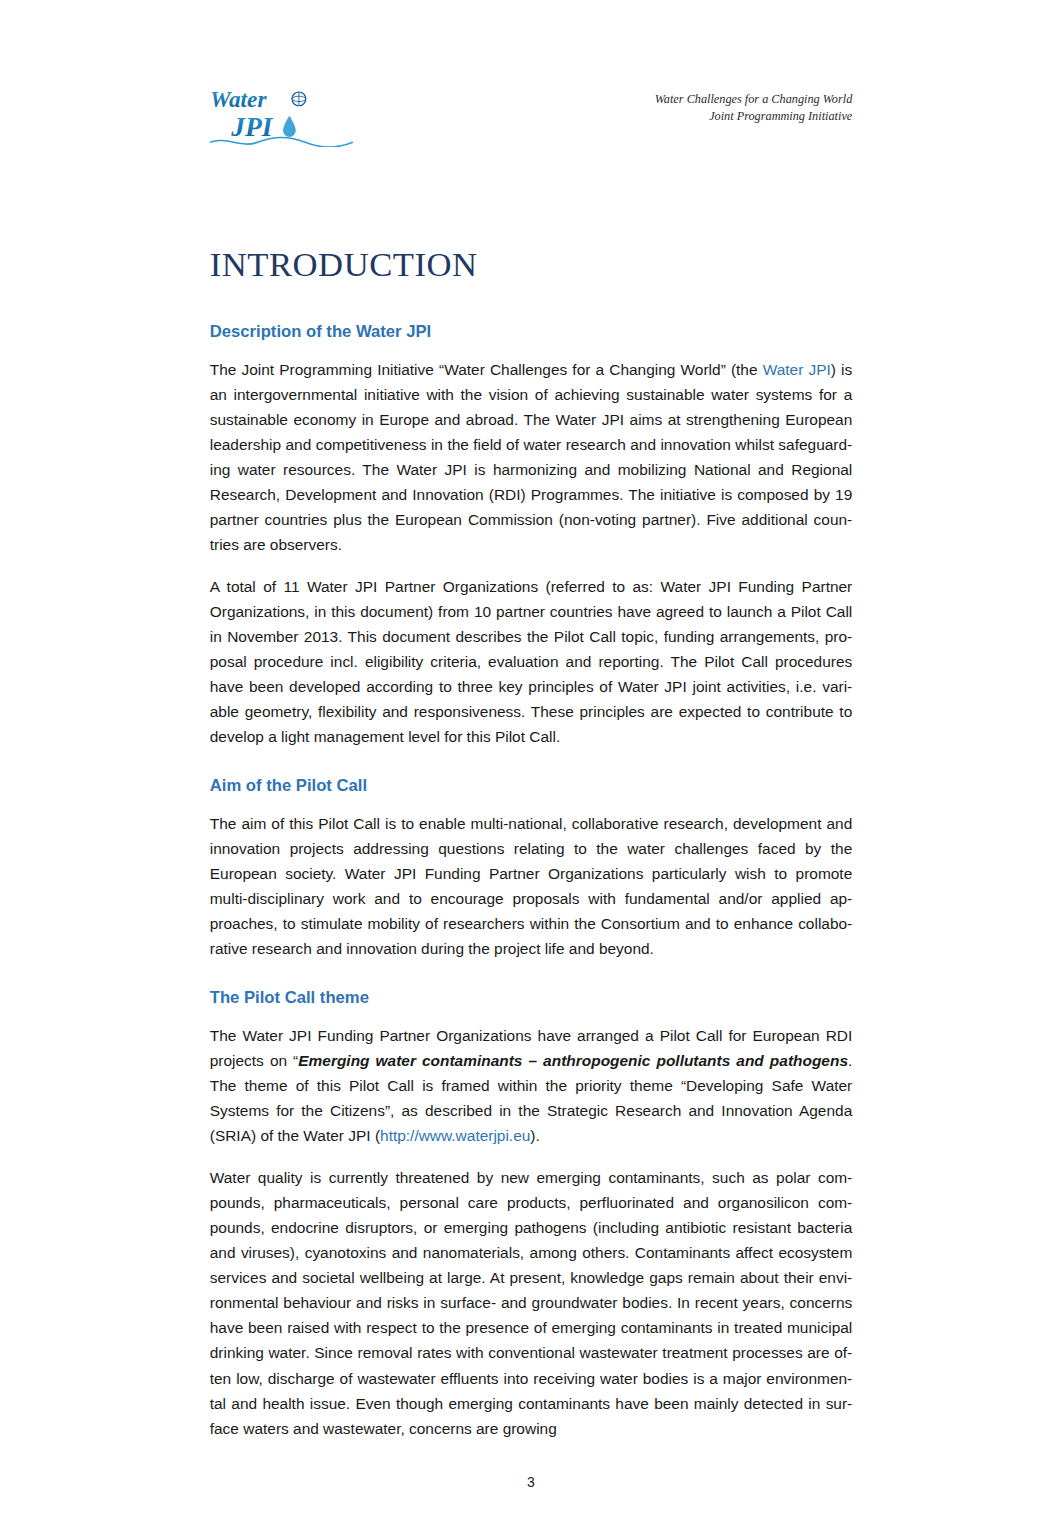Water JPI
Water Challenges for a Changing World
Joint Programming Initiative
INTRODUCTION
Description of the Water JPI
The Joint Programming Initiative “Water Challenges for a Changing World” (the Water JPI) is an intergovernmental initiative with the vision of achieving sustainable water systems for a sustainable economy in Europe and abroad. The Water JPI aims at strengthening European leadership and competitiveness in the field of water research and innovation whilst safeguarding water resources. The Water JPI is harmonizing and mobilizing National and Regional Research, Development and Innovation (RDI) Programmes. The initiative is composed by 19 partner countries plus the European Commission (non-voting partner). Five additional countries are observers.
A total of 11 Water JPI Partner Organizations (referred to as: Water JPI Funding Partner Organizations, in this document) from 10 partner countries have agreed to launch a Pilot Call in November 2013. This document describes the Pilot Call topic, funding arrangements, proposal procedure incl. eligibility criteria, evaluation and reporting. The Pilot Call procedures have been developed according to three key principles of Water JPI joint activities, i.e. variable geometry, flexibility and responsiveness. These principles are expected to contribute to develop a light management level for this Pilot Call.
Aim of the Pilot Call
The aim of this Pilot Call is to enable multi-national, collaborative research, development and innovation projects addressing questions relating to the water challenges faced by the European society. Water JPI Funding Partner Organizations particularly wish to promote multi-disciplinary work and to encourage proposals with fundamental and/or applied approaches, to stimulate mobility of researchers within the Consortium and to enhance collaborative research and innovation during the project life and beyond.
The Pilot Call theme
The Water JPI Funding Partner Organizations have arranged a Pilot Call for European RDI projects on “Emerging water contaminants – anthropogenic pollutants and pathogens. The theme of this Pilot Call is framed within the priority theme “Developing Safe Water Systems for the Citizens”, as described in the Strategic Research and Innovation Agenda (SRIA) of the Water JPI (http://www.waterjpi.eu).
Water quality is currently threatened by new emerging contaminants, such as polar compounds, pharmaceuticals, personal care products, perfluorinated and organosilicon compounds, endocrine disruptors, or emerging pathogens (including antibiotic resistant bacteria and viruses), cyanotoxins and nanomaterials, among others. Contaminants affect ecosystem services and societal wellbeing at large. At present, knowledge gaps remain about their environmental behaviour and risks in surface- and groundwater bodies. In recent years, concerns have been raised with respect to the presence of emerging contaminants in treated municipal drinking water. Since removal rates with conventional wastewater treatment processes are often low, discharge of wastewater effluents into receiving water bodies is a major environmental and health issue. Even though emerging contaminants have been mainly detected in surface waters and wastewater, concerns are growing
3